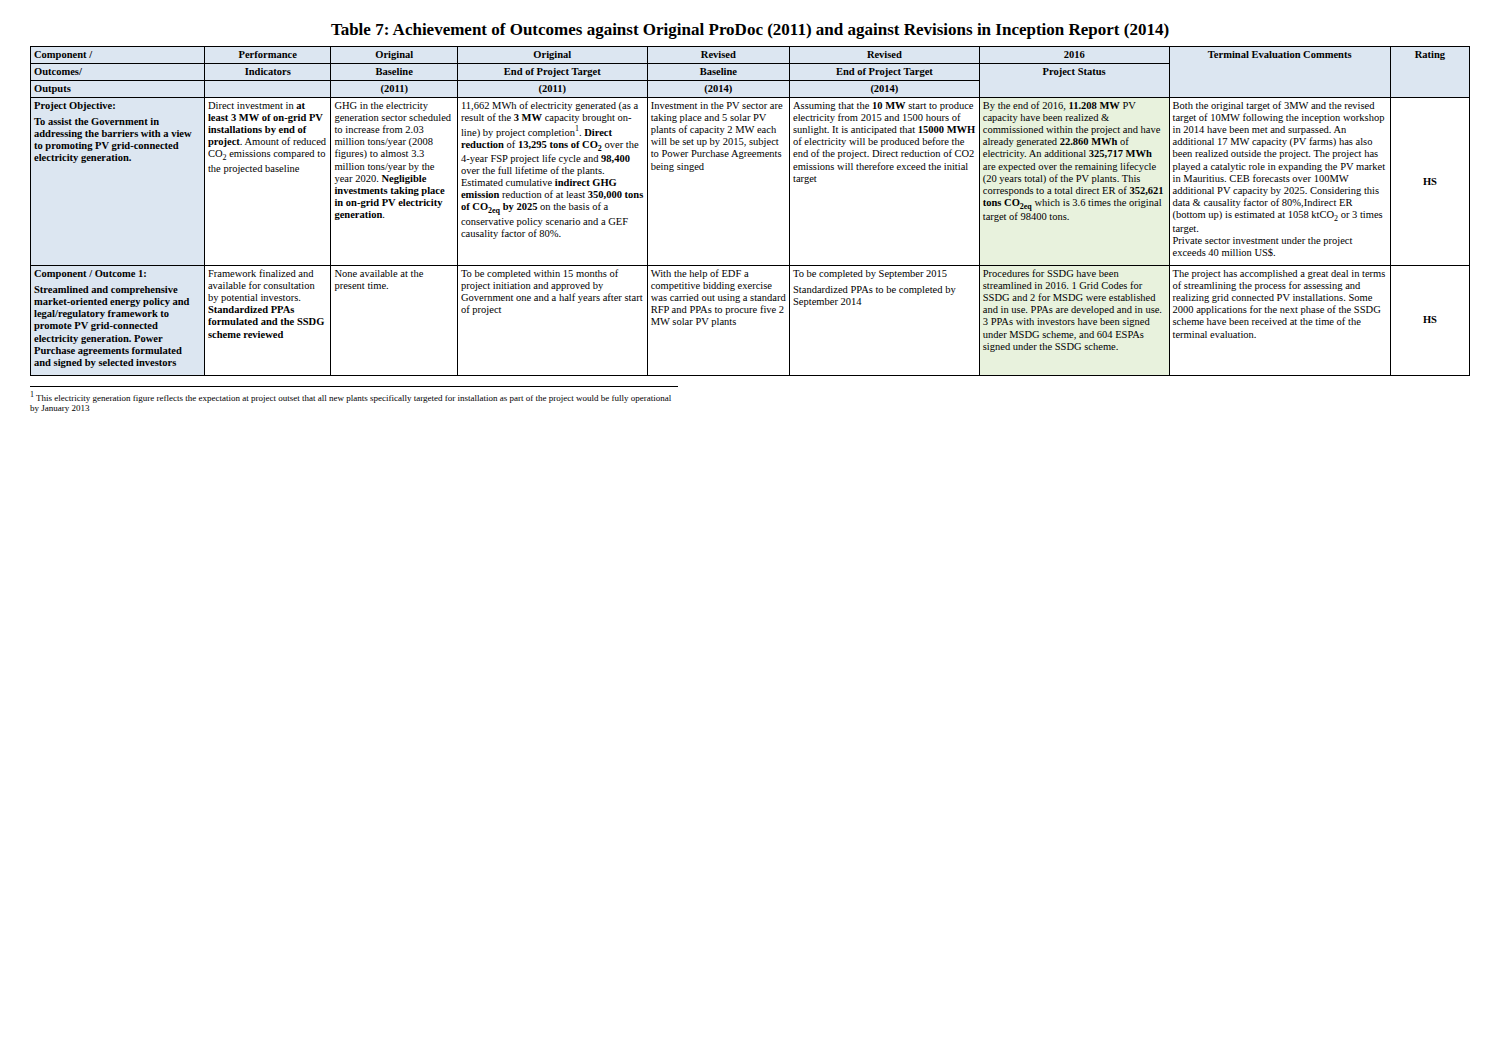Table 7: Achievement of Outcomes against Original ProDoc (2011) and against Revisions in Inception Report (2014)
| Component / | Performance | Original | Original | Revised | Revised | 2016 | Terminal Evaluation Comments | Rating |
| --- | --- | --- | --- | --- | --- | --- | --- | --- |
| Outcomes/ | Indicators | Baseline | End of Project Target | Baseline | End of Project Target | Project Status |
| Outputs | | (2011) | (2011) | (2014) | (2014) |
| Project Objective: To assist the Government in addressing the barriers with a view to promoting PV grid-connected electricity generation. | Direct investment in at least 3 MW of on-grid PV installations by end of project . Amount of reduced CO 2 emissions compared to the projected baseline | GHG in the electricity generation sector scheduled to increase from 2.03 million tons/year (2008 figures) to almost 3.3 million tons/year by the year 2020. Negligible investments taking place in on-grid PV electricity generation . | 11,662 MWh of electricity generated (as a result of the 3 MW capacity brought on-line) by project completion 1 . Direct reduction of 13,295 tons of CO 2 over the 4-year FSP project life cycle and 98,400 over the full lifetime of the plants. Estimated cumulative indirect GHG emission reduction of at least 350,000 tons of CO 2eq by 2025 on the basis of a conservative policy scenario and a GEF causality factor of 80%. | Investment in the PV sector are taking place and 5 solar PV plants of capacity 2 MW each will be set up by 2015, subject to Power Purchase Agreements being singed | Assuming that the 10 MW start to produce electricity from 2015 and 1500 hours of sunlight. It is anticipated that 15000 MWH of electricity will be produced before the end of the project. Direct reduction of CO2 emissions will therefore exceed the initial target | By the end of 2016, 11.208 MW PV capacity have been realized & commissioned within the project and have already generated 22.860 MWh of electricity. An additional 325,717 MWh are expected over the remaining lifecycle (20 years total) of the PV plants. This corresponds to a total direct ER of 352,621 tons CO 2eq which is 3.6 times the original target of 98400 tons. | Both the original target of 3MW and the revised target of 10MW following the inception workshop in 2014 have been met and surpassed. An additional 17 MW capacity (PV farms) has also been realized outside the project. The project has played a catalytic role in expanding the PV market in Mauritius. CEB forecasts over 100MW additional PV capacity by 2025. Considering this data & causality factor of 80%,Indirect ER (bottom up) is estimated at 1058 ktCO 2 or 3 times target. Private sector investment under the project exceeds 40 million US$. | HS |
| Component / Outcome 1: Streamlined and comprehensive market-oriented energy policy and legal/regulatory framework to promote PV grid-connected electricity generation. Power Purchase agreements formulated and signed by selected investors | Framework finalized and available for consultation by potential investors. Standardized PPAs formulated and the SSDG scheme reviewed | None available at the present time. | To be completed within 15 months of project initiation and approved by Government one and a half years after start of project | With the help of EDF a competitive bidding exercise was carried out using a standard RFP and PPAs to procure five 2 MW solar PV plants | To be completed by September 2015 Standardized PPAs to be completed by September 2014 | Procedures for SSDG have been streamlined in 2016. 1 Grid Codes for SSDG and 2 for MSDG were established and in use. PPAs are developed and in use. 3 PPAs with investors have been signed under MSDG scheme, and 604 ESPAs signed under the SSDG scheme. | The project has accomplished a great deal in terms of streamlining the process for assessing and realizing grid connected PV installations. Some 2000 applications for the next phase of the SSDG scheme have been received at the time of the terminal evaluation. | HS |
1 This electricity generation figure reflects the expectation at project outset that all new plants specifically targeted for installation as part of the project would be fully operational by January 2013